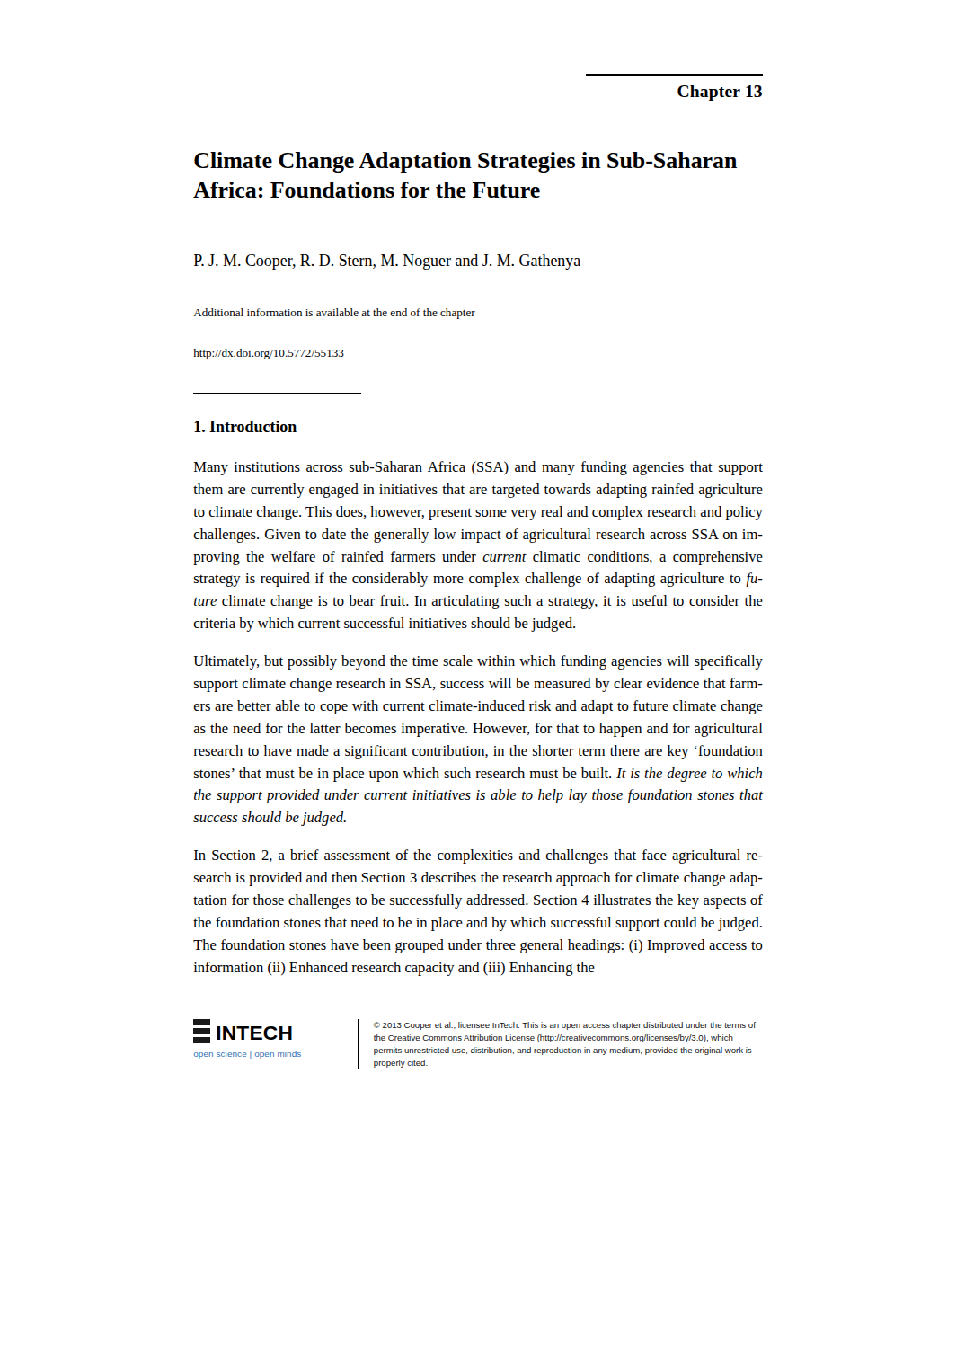Chapter 13
Climate Change Adaptation Strategies in Sub-Saharan Africa: Foundations for the Future
P. J. M. Cooper, R. D. Stern, M. Noguer and J. M. Gathenya
Additional information is available at the end of the chapter
http://dx.doi.org/10.5772/55133
1. Introduction
Many institutions across sub-Saharan Africa (SSA) and many funding agencies that support them are currently engaged in initiatives that are targeted towards adapting rainfed agriculture to climate change. This does, however, present some very real and complex research and policy challenges. Given to date the generally low impact of agricultural research across SSA on improving the welfare of rainfed farmers under current climatic conditions, a comprehensive strategy is required if the considerably more complex challenge of adapting agriculture to future climate change is to bear fruit. In articulating such a strategy, it is useful to consider the criteria by which current successful initiatives should be judged.
Ultimately, but possibly beyond the time scale within which funding agencies will specifically support climate change research in SSA, success will be measured by clear evidence that farmers are better able to cope with current climate-induced risk and adapt to future climate change as the need for the latter becomes imperative. However, for that to happen and for agricultural research to have made a significant contribution, in the shorter term there are key ‘foundation stones’ that must be in place upon which such research must be built. It is the degree to which the support provided under current initiatives is able to help lay those foundation stones that success should be judged.
In Section 2, a brief assessment of the complexities and challenges that face agricultural research is provided and then Section 3 describes the research approach for climate change adaptation for those challenges to be successfully addressed. Section 4 illustrates the key aspects of the foundation stones that need to be in place and by which successful support could be judged. The foundation stones have been grouped under three general headings: (i) Improved access to information (ii) Enhanced research capacity and (iii) Enhancing the
INTECH
open science | open minds
© 2013 Cooper et al., licensee InTech. This is an open access chapter distributed under the terms of the Creative Commons Attribution License (http://creativecommons.org/licenses/by/3.0), which permits unrestricted use, distribution, and reproduction in any medium, provided the original work is properly cited.